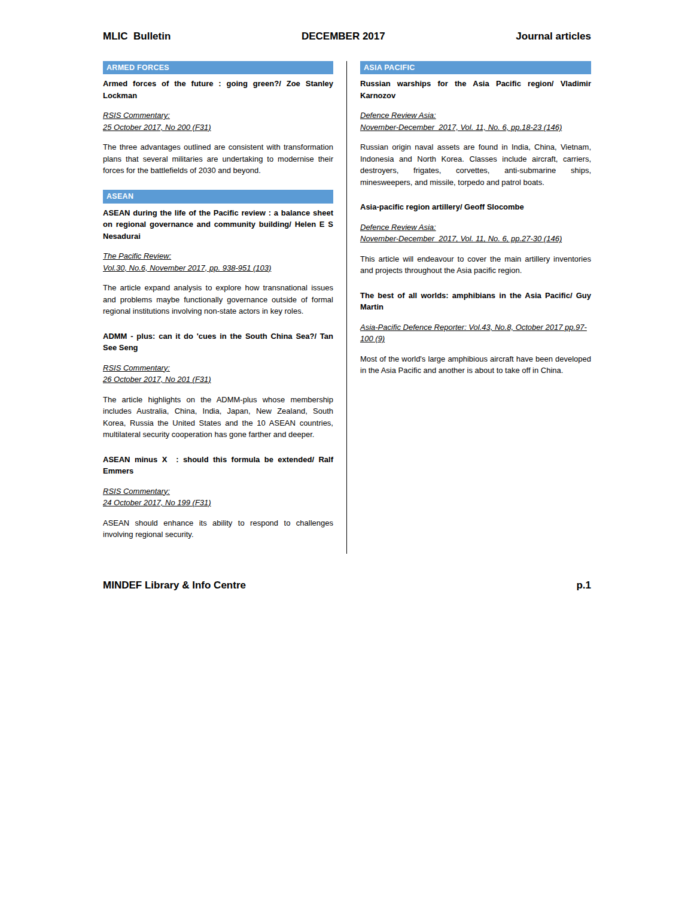MLIC Bulletin
DECEMBER 2017
Journal articles
Armed Forces
Armed forces of the future : going green?/ Zoe Stanley Lockman
RSIS Commentary: 25 October 2017, No 200 (F31)
The three advantages outlined are consistent with transformation plans that several militaries are undertaking to modernise their forces for the battlefields of 2030 and beyond.
ASEAN
ASEAN during the life of the Pacific review : a balance sheet on regional governance and community building/ Helen E S Nesadurai
The Pacific Review: Vol.30, No.6, November 2017, pp. 938-951 (103)
The article expand analysis to explore how transnational issues and problems maybe functionally governance outside of formal regional institutions involving non-state actors in key roles.
ADMM - plus: can it do 'cues in the South China Sea?/ Tan See Seng
RSIS Commentary: 26 October 2017, No 201 (F31)
The article highlights on the ADMM-plus whose membership includes Australia, China, India, Japan, New Zealand, South Korea, Russia the United States and the 10 ASEAN countries, multilateral security cooperation has gone farther and deeper.
ASEAN minus X : should this formula be extended/ Ralf Emmers
RSIS Commentary: 24 October 2017, No 199 (F31)
ASEAN should enhance its ability to respond to challenges involving regional security.
Asia Pacific
Russian warships for the Asia Pacific region/ Vladimir Karnozov
Defence Review Asia: November-December 2017, Vol. 11, No. 6, pp.18-23 (146)
Russian origin naval assets are found in India, China, Vietnam, Indonesia and North Korea. Classes include aircraft, carriers, destroyers, frigates, corvettes, anti-submarine ships, minesweepers, and missile, torpedo and patrol boats.
Asia-pacific region artillery/ Geoff Slocombe
Defence Review Asia: November-December 2017, Vol. 11, No. 6, pp.27-30 (146)
This article will endeavour to cover the main artillery inventories and projects throughout the Asia pacific region.
The best of all worlds: amphibians in the Asia Pacific/ Guy Martin
Asia-Pacific Defence Reporter: Vol.43, No.8, October 2017 pp.97-100 (9)
Most of the world's large amphibious aircraft have been developed in the Asia Pacific and another is about to take off in China.
MINDEF Library & Info Centre
p.1